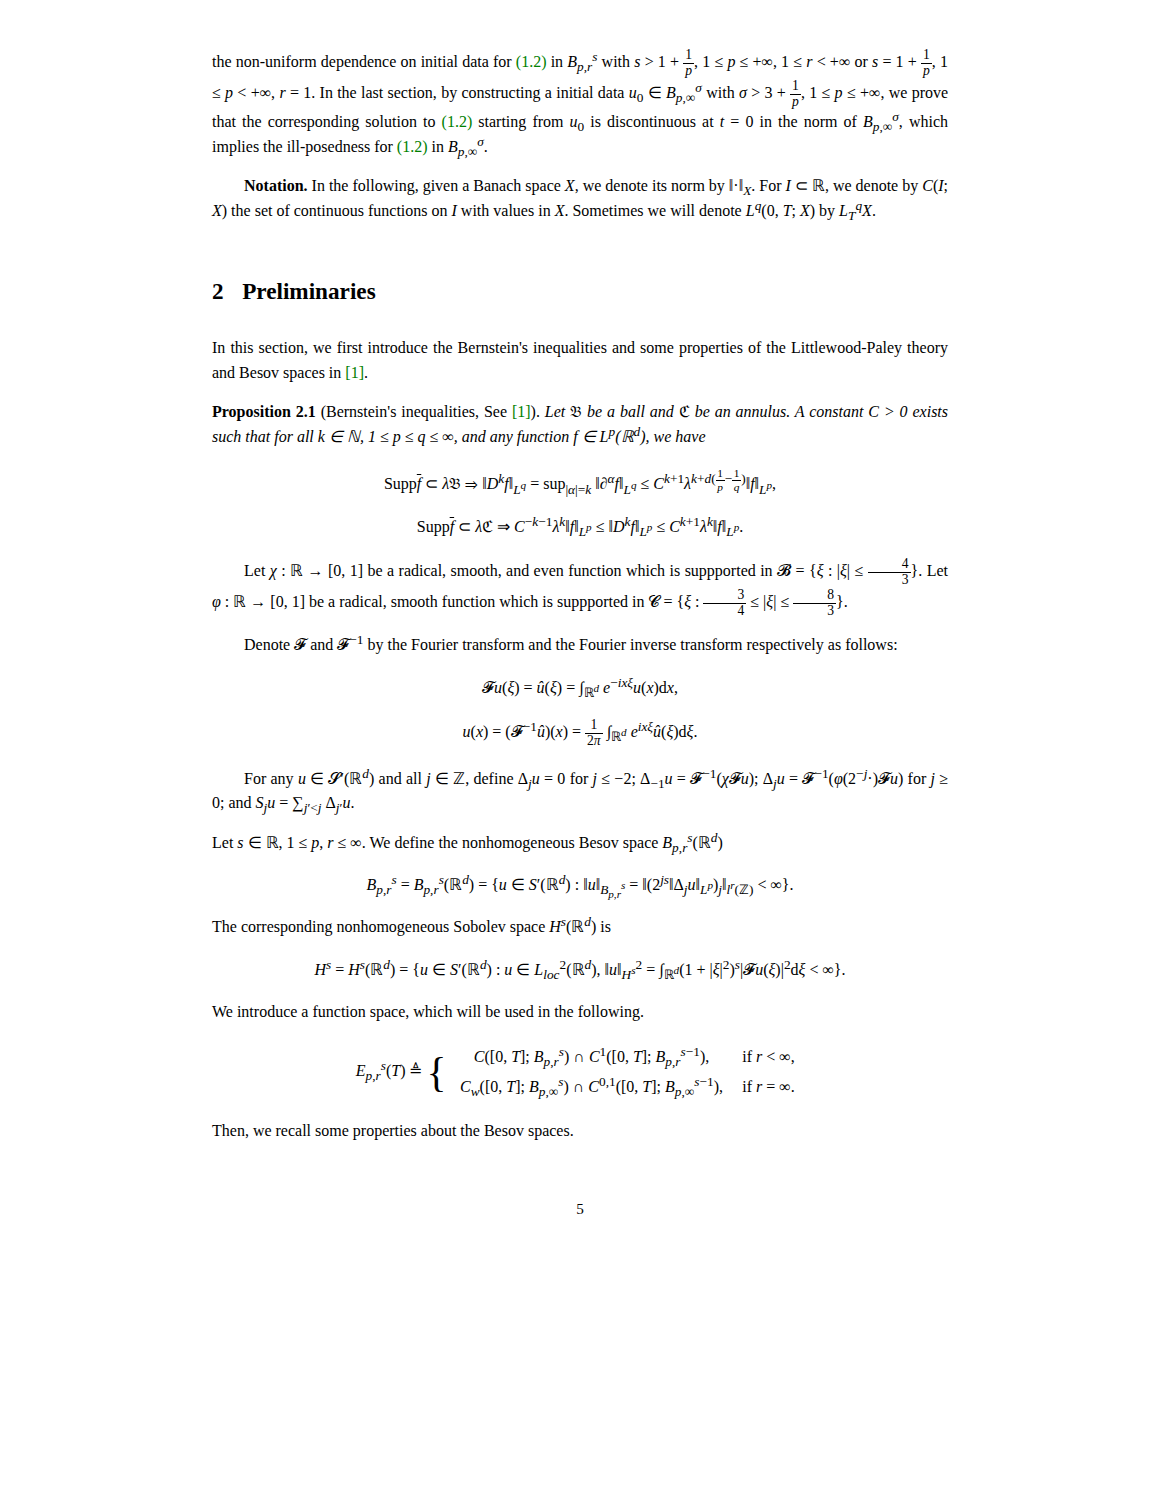the non-uniform dependence on initial data for (1.2) in Bp,rs with s > 1 + 1 p, 1 ≤ p ≤ +∞, 1 ≤ r < +∞ or s = 1 + 1 p, 1 ≤ p < +∞, r = 1. In the last section, by constructing a initial data u0 ∈ Bp,∞σ with σ > 3 + 1 p, 1 ≤ p ≤ +∞, we prove that the corresponding solution to (1.2) starting from u0 is discontinuous at t = 0 in the norm of Bp,∞σ, which implies the ill-posedness for (1.2) in Bp,∞σ.
Notation. In the following, given a Banach space X, we denote its norm by ‖·‖X. For I ⊂ ℝ, we denote by C(I; X) the set of continuous functions on I with values in X. Sometimes we will denote Lq(0, T; X) by LTqX.
2 Preliminaries
In this section, we first introduce the Bernstein's inequalities and some properties of the Littlewood-Paley theory and Besov spaces in [1].
Proposition 2.1 (Bernstein's inequalities, See [1]). Let 𝔅 be a ball and ℭ be an annulus. A constant C > 0 exists such that for all k ∈ ℕ, 1 ≤ p ≤ q ≤ ∞, and any function f ∈ Lp(ℝd), we have
Suppf ⊂ λ 𝔅 ⇒ ‖Dkf‖Lq = sup|α|=k ‖∂αf‖Lq ≤ Ck+1λk+d(1 p−1 q)‖f‖Lp,
Suppf ⊂ λ ℭ ⇒ C−k−1λk‖f‖Lp ≤ ‖Dkf‖Lp ≤ Ck+1λk‖f‖Lp.
Let χ : ℝ → [0, 1] be a radical, smooth, and even function which is suppported in 𝓑 = {ξ : |ξ| ≤ 43}. Let φ : ℝ → [0, 1] be a radical, smooth function which is suppported in 𝓒 = {ξ : 34 ≤ |ξ| ≤ 83}.
Denote 𝓕 and 𝓕−1 by the Fourier transform and the Fourier inverse transform respectively as follows:
𝓕u(ξ) = û(ξ) = ∫ℝd e−ixξu(x)dx,
u(x) = (𝓕−1û)(x) = 12π ∫ℝd eixξû(ξ)dξ.
For any u ∈ 𝓢′(ℝd) and all j ∈ ℤ, define Δju = 0 for j ≤ −2; Δ−1u = 𝓕−1(χ 𝓕u); Δju = 𝓕−1(φ(2−j·)𝓕u) for j ≥ 0; and Sju = ∑j′<j Δj′u.
Let s ∈ ℝ, 1 ≤ p, r ≤ ∞. We define the nonhomogeneous Besov space Bp,rs(ℝd)
Bp,rs = Bp,rs(ℝd) = {u ∈ S′(ℝd) : ‖u‖Bp,rs = ‖(2js‖Δju‖Lp)j‖lr(ℤ) < ∞}.
The corresponding nonhomogeneous Sobolev space Hs(ℝd) is
Hs = Hs(ℝd) = {u ∈ S′(ℝd) : u ∈ Lloc2(ℝd), ‖u‖Hs2 = ∫ℝd(1 + |ξ|2)s|𝓕u(ξ)|2dξ < ∞}.
We introduce a function space, which will be used in the following.
Ep,rs(T) ≜ {
| C ([0, T ]; B p , r s ) ∩ C 1 ([0, T ]; B p , r s −1 ), | if r < ∞, |
| C w ([0, T ]; B p ,∞ s ) ∩ C 0,1 ([0, T ]; B p ,∞ s −1 ), | if r = ∞. |
Then, we recall some properties about the Besov spaces.
5